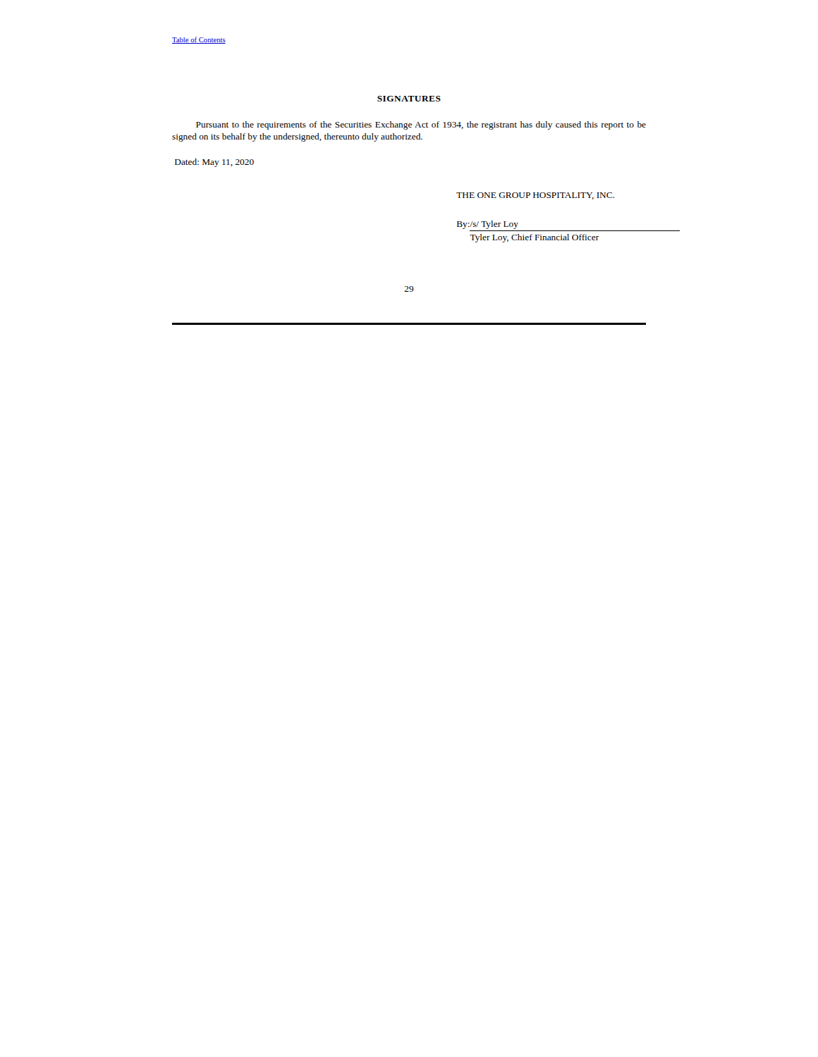Table of Contents
SIGNATURES
Pursuant to the requirements of the Securities Exchange Act of 1934, the registrant has duly caused this report to be signed on its behalf by the undersigned, thereunto duly authorized.
Dated: May 11, 2020
THE ONE GROUP HOSPITALITY, INC.
| By: | /s/ Tyler Loy |
| | Tyler Loy, Chief Financial Officer |
29